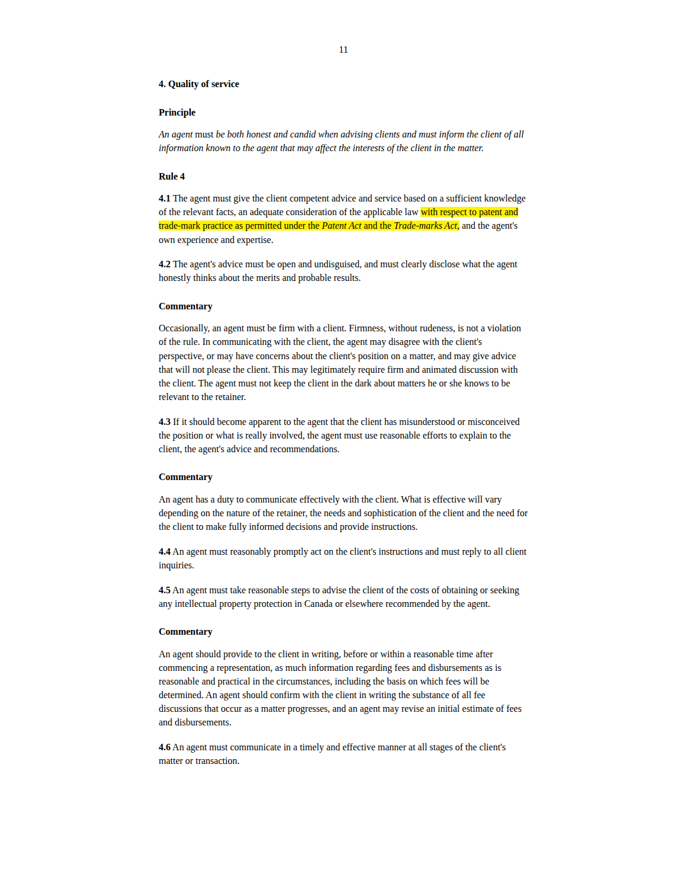11
4. Quality of service
Principle
An agent must be both honest and candid when advising clients and must inform the client of all information known to the agent that may affect the interests of the client in the matter.
Rule 4
4.1 The agent must give the client competent advice and service based on a sufficient knowledge of the relevant facts, an adequate consideration of the applicable law with respect to patent and trade-mark practice as permitted under the Patent Act and the Trade-marks Act, and the agent's own experience and expertise.
4.2 The agent's advice must be open and undisguised, and must clearly disclose what the agent honestly thinks about the merits and probable results.
Commentary
Occasionally, an agent must be firm with a client. Firmness, without rudeness, is not a violation of the rule. In communicating with the client, the agent may disagree with the client's perspective, or may have concerns about the client's position on a matter, and may give advice that will not please the client. This may legitimately require firm and animated discussion with the client. The agent must not keep the client in the dark about matters he or she knows to be relevant to the retainer.
4.3 If it should become apparent to the agent that the client has misunderstood or misconceived the position or what is really involved, the agent must use reasonable efforts to explain to the client, the agent's advice and recommendations.
Commentary
An agent has a duty to communicate effectively with the client. What is effective will vary depending on the nature of the retainer, the needs and sophistication of the client and the need for the client to make fully informed decisions and provide instructions.
4.4 An agent must reasonably promptly act on the client's instructions and must reply to all client inquiries.
4.5 An agent must take reasonable steps to advise the client of the costs of obtaining or seeking any intellectual property protection in Canada or elsewhere recommended by the agent.
Commentary
An agent should provide to the client in writing, before or within a reasonable time after commencing a representation, as much information regarding fees and disbursements as is reasonable and practical in the circumstances, including the basis on which fees will be determined. An agent should confirm with the client in writing the substance of all fee discussions that occur as a matter progresses, and an agent may revise an initial estimate of fees and disbursements.
4.6 An agent must communicate in a timely and effective manner at all stages of the client's matter or transaction.